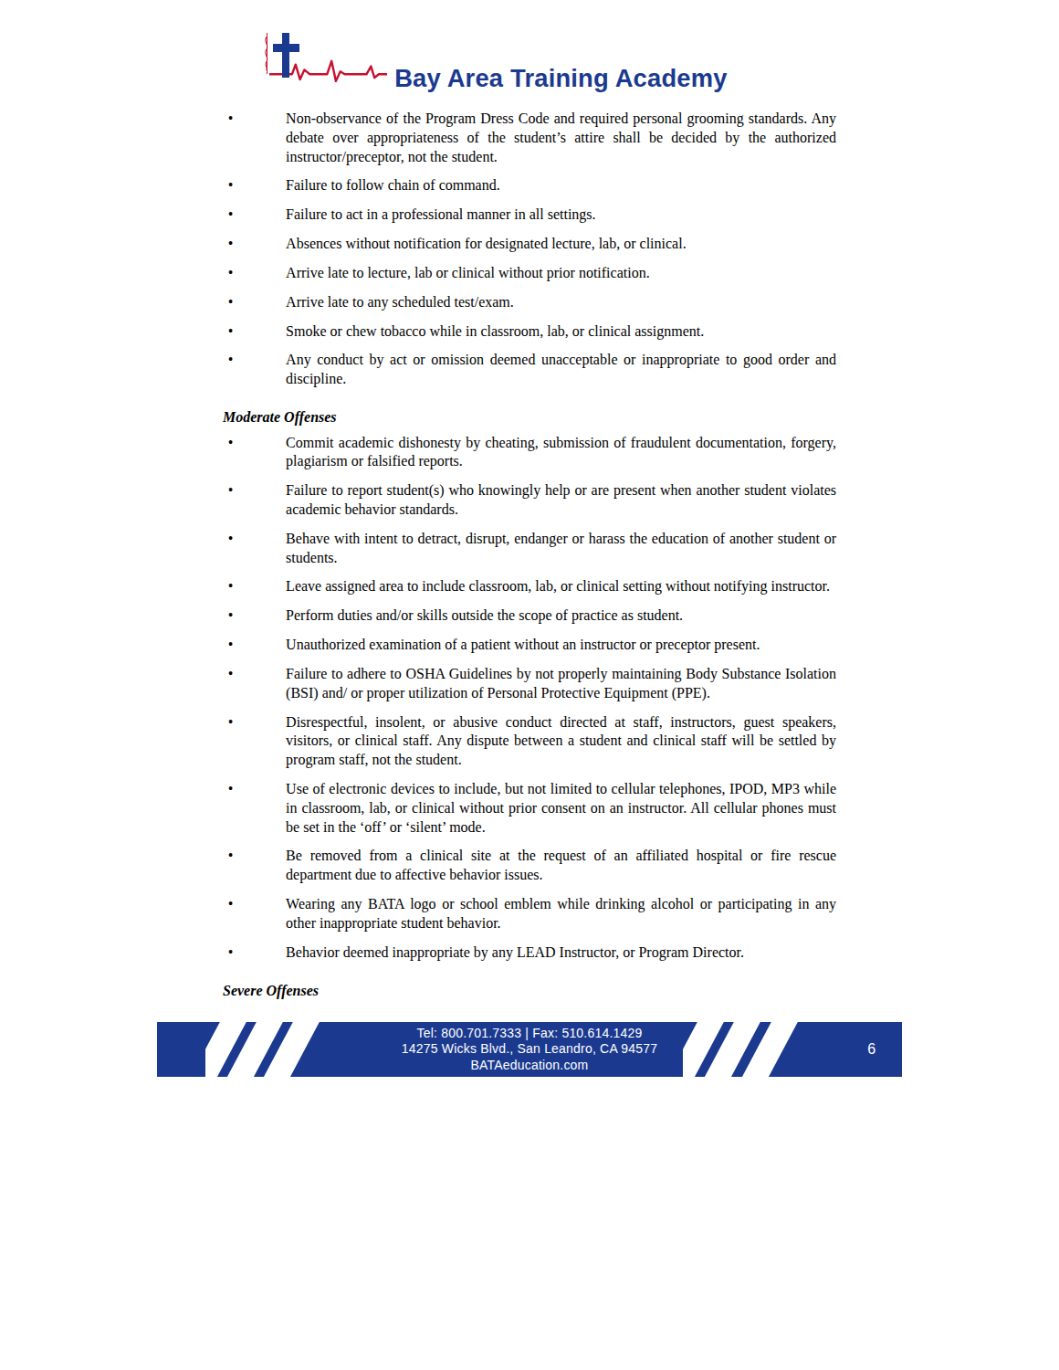Bay Area Training Academy
Non-observance of the Program Dress Code and required personal grooming standards. Any debate over appropriateness of the student’s attire shall be decided by the authorized instructor/preceptor, not the student.
Failure to follow chain of command.
Failure to act in a professional manner in all settings.
Absences without notification for designated lecture, lab, or clinical.
Arrive late to lecture, lab or clinical without prior notification.
Arrive late to any scheduled test/exam.
Smoke or chew tobacco while in classroom, lab, or clinical assignment.
Any conduct by act or omission deemed unacceptable or inappropriate to good order and discipline.
Moderate Offenses
Commit academic dishonesty by cheating, submission of fraudulent documentation, forgery, plagiarism or falsified reports.
Failure to report student(s) who knowingly help or are present when another student violates academic behavior standards.
Behave with intent to detract, disrupt, endanger or harass the education of another student or students.
Leave assigned area to include classroom, lab, or clinical setting without notifying instructor.
Perform duties and/or skills outside the scope of practice as student.
Unauthorized examination of a patient without an instructor or preceptor present.
Failure to adhere to OSHA Guidelines by not properly maintaining Body Substance Isolation (BSI) and/ or proper utilization of Personal Protective Equipment (PPE).
Disrespectful, insolent, or abusive conduct directed at staff, instructors, guest speakers, visitors, or clinical staff. Any dispute between a student and clinical staff will be settled by program staff, not the student.
Use of electronic devices to include, but not limited to cellular telephones, IPOD, MP3 while in classroom, lab, or clinical without prior consent on an instructor. All cellular phones must be set in the ‘off’ or ‘silent’ mode.
Be removed from a clinical site at the request of an affiliated hospital or fire rescue department due to affective behavior issues.
Wearing any BATA logo or school emblem while drinking alcohol or participating in any other inappropriate student behavior.
Behavior deemed inappropriate by any LEAD Instructor, or Program Director.
Severe Offenses
Tel: 800.701.7333 | Fax: 510.614.1429
14275 Wicks Blvd., San Leandro, CA 94577
BATAeducation.com
6